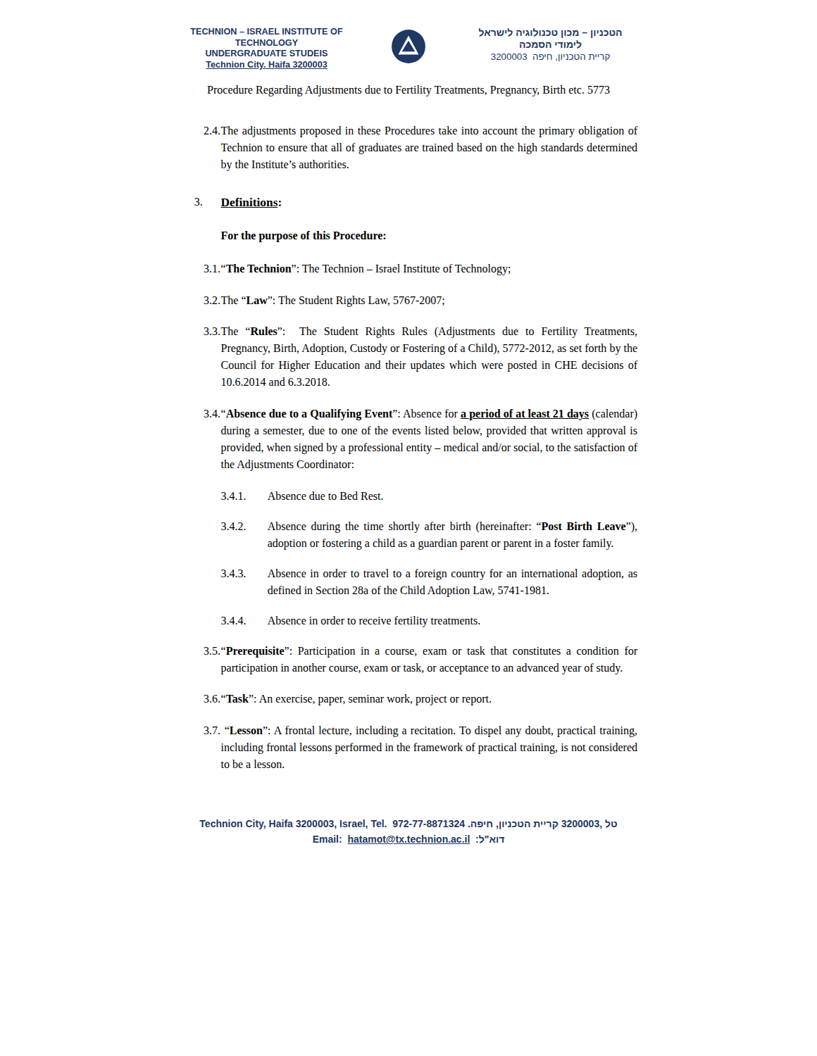TECHNION – ISRAEL INSTITUTE OF TECHNOLOGY
UNDERGRADUATE STUDEIS
Technion City. Haifa 3200003
הטכניון – מכון טכנולוגיה לישראל
לימודי הסמכה
קריית הטכניון, חיפה 3200003
Procedure Regarding Adjustments due to Fertility Treatments, Pregnancy, Birth etc. 5773
2.4.
The adjustments proposed in these Procedures take into account the primary obligation of Technion to ensure that all of graduates are trained based on the high standards determined by the Institute’s authorities.
3.
Definitions:
For the purpose of this Procedure:
3.1.
“The Technion”: The Technion – Israel Institute of Technology;
3.2.
The “Law”: The Student Rights Law, 5767-2007;
3.3.
The “Rules”: The Student Rights Rules (Adjustments due to Fertility Treatments, Pregnancy, Birth, Adoption, Custody or Fostering of a Child), 5772-2012, as set forth by the Council for Higher Education and their updates which were posted in CHE decisions of 10.6.2014 and 6.3.2018.
3.4.
“Absence due to a Qualifying Event”: Absence for a period of at least 21 days (calendar) during a semester, due to one of the events listed below, provided that written approval is provided, when signed by a professional entity – medical and/or social, to the satisfaction of the Adjustments Coordinator:
3.4.1.
Absence due to Bed Rest.
3.4.2.
Absence during the time shortly after birth (hereinafter: “Post Birth Leave”), adoption or fostering a child as a guardian parent or parent in a foster family.
3.4.3.
Absence in order to travel to a foreign country for an international adoption, as defined in Section 28a of the Child Adoption Law, 5741-1981.
3.4.4.
Absence in order to receive fertility treatments.
3.5.
“Prerequisite”: Participation in a course, exam or task that constitutes a condition for participation in another course, exam or task, or acceptance to an advanced year of study.
3.6.
“Task”: An exercise, paper, seminar work, project or report.
3.7.
“Lesson”: A frontal lecture, including a recitation. To dispel any doubt, practical training, including frontal lessons performed in the framework of practical training, is not considered to be a lesson.
Technion City, Haifa 3200003, Israel, Tel. 972-77-8871324 .טל ,3200003 קריית הטכניון, חיפה
Email: hatamot@tx.technion.ac.il :דוא"ל